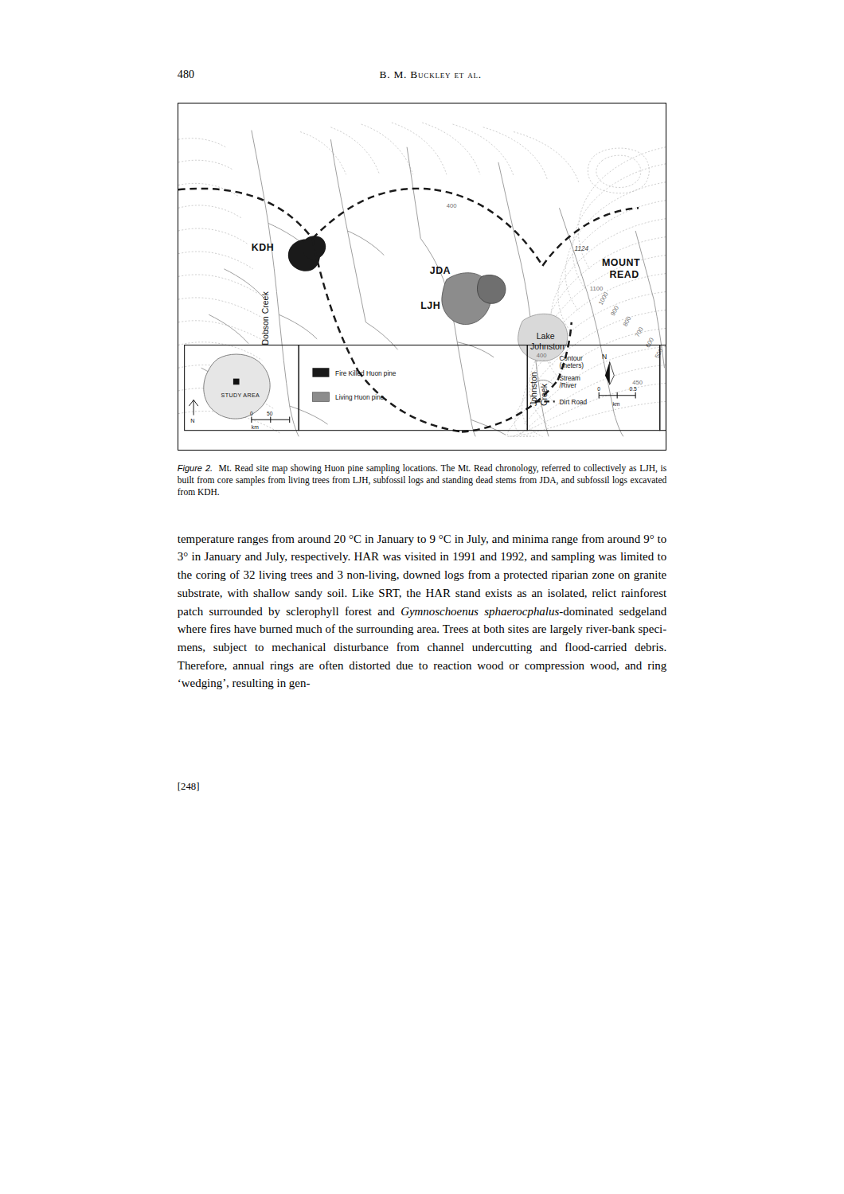480 B. M. Buckley et al.
MOUNT READ 1124 1100 1000 900 800 700 600 500 450 400 KDH JDA LJH Lake Johnston Dobson Creek Johnston Creek STUDY AREA N 0 50 km Fire Killed Huon pine Living Huon pine Contour (meters) 400 Stream /River Dirt Road N 0 0.5 km
Figure 2. Mt. Read site map showing Huon pine sampling locations. The Mt. Read chronology, referred to collectively as LJH, is built from core samples from living trees from LJH, subfossil logs and standing dead stems from JDA, and subfossil logs excavated from KDH.
temperature ranges from around 20 °C in January to 9 °C in July, and minima range from around 9° to 3° in January and July, respectively. HAR was visited in 1991 and 1992, and sampling was limited to the coring of 32 living trees and 3 non-living, downed logs from a protected riparian zone on granite substrate, with shallow sandy soil. Like SRT, the HAR stand exists as an isolated, relict rainforest patch surrounded by sclerophyll forest and Gymnoschoenus sphaerocphalus-dominated sedgeland where fires have burned much of the surrounding area. Trees at both sites are largely river-bank specimens, subject to mechanical disturbance from channel undercutting and flood-carried debris. Therefore, annual rings are often distorted due to reaction wood or compression wood, and ring ‘wedging’, resulting in gen-
[248]